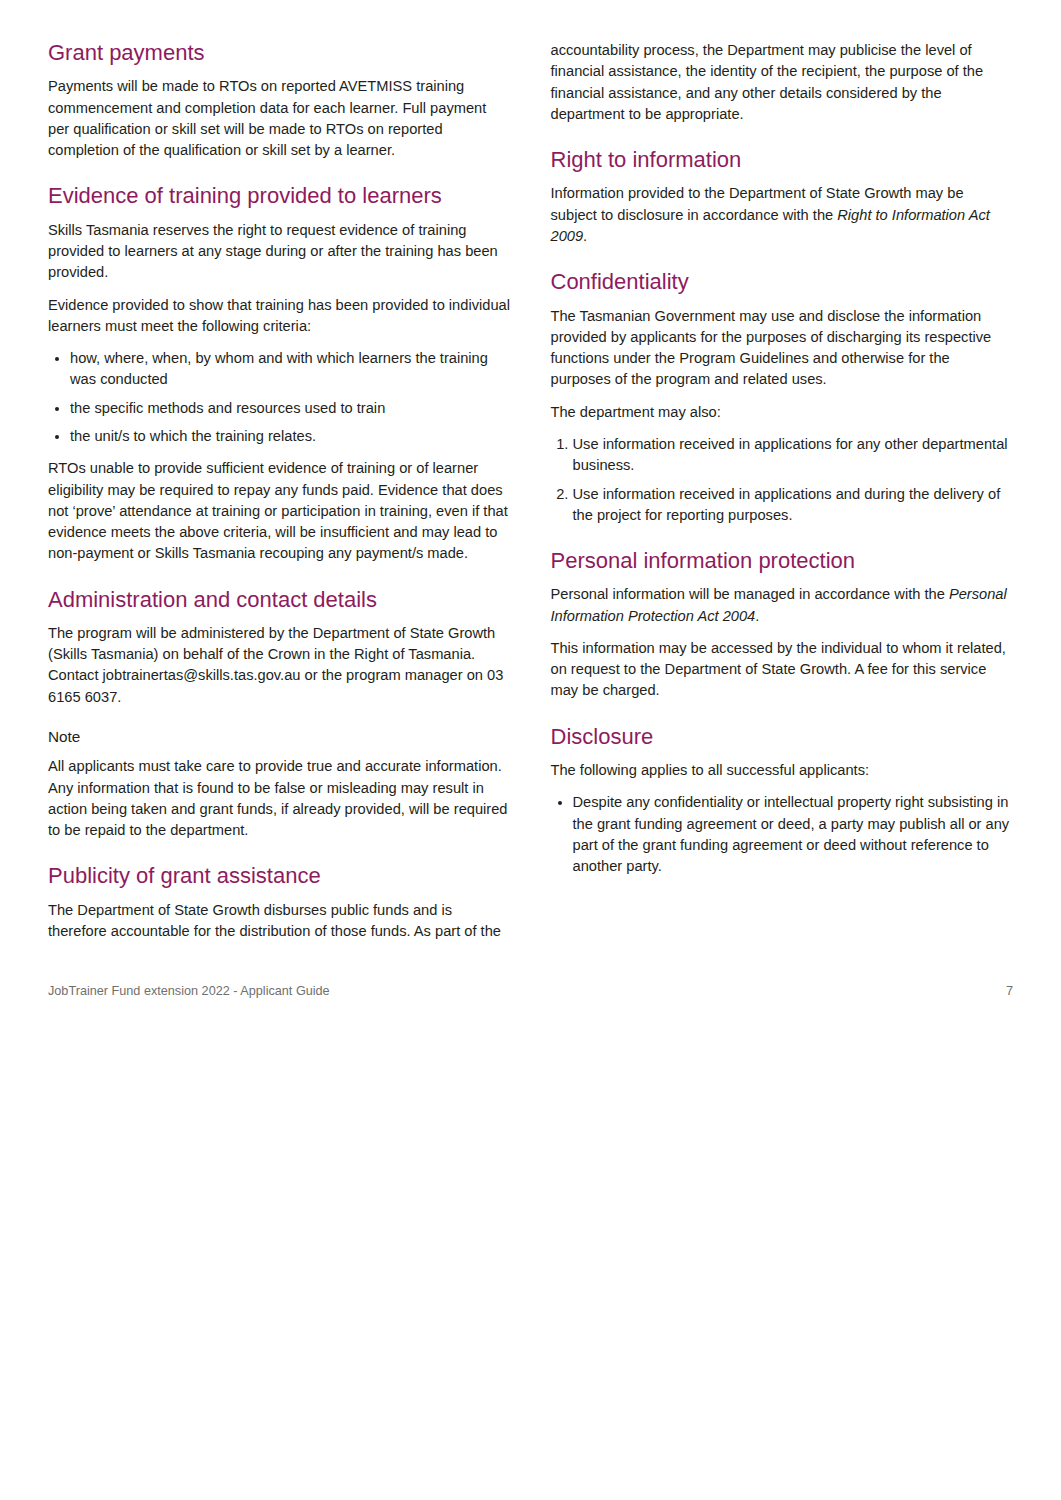Grant payments
Payments will be made to RTOs on reported AVETMISS training commencement and completion data for each learner. Full payment per qualification or skill set will be made to RTOs on reported completion of the qualification or skill set by a learner.
Evidence of training provided to learners
Skills Tasmania reserves the right to request evidence of training provided to learners at any stage during or after the training has been provided.
Evidence provided to show that training has been provided to individual learners must meet the following criteria:
how, where, when, by whom and with which learners the training was conducted
the specific methods and resources used to train
the unit/s to which the training relates.
RTOs unable to provide sufficient evidence of training or of learner eligibility may be required to repay any funds paid. Evidence that does not ‘prove’ attendance at training or participation in training, even if that evidence meets the above criteria, will be insufficient and may lead to non-payment or Skills Tasmania recouping any payment/s made.
Administration and contact details
The program will be administered by the Department of State Growth (Skills Tasmania) on behalf of the Crown in the Right of Tasmania. Contact jobtrainertas@skills.tas.gov.au or the program manager on 03 6165 6037.
Note
All applicants must take care to provide true and accurate information. Any information that is found to be false or misleading may result in action being taken and grant funds, if already provided, will be required to be repaid to the department.
Publicity of grant assistance
The Department of State Growth disburses public funds and is therefore accountable for the distribution of those funds. As part of the accountability process, the Department may publicise the level of financial assistance, the identity of the recipient, the purpose of the financial assistance, and any other details considered by the department to be appropriate.
Right to information
Information provided to the Department of State Growth may be subject to disclosure in accordance with the Right to Information Act 2009.
Confidentiality
The Tasmanian Government may use and disclose the information provided by applicants for the purposes of discharging its respective functions under the Program Guidelines and otherwise for the purposes of the program and related uses.
The department may also:
Use information received in applications for any other departmental business.
Use information received in applications and during the delivery of the project for reporting purposes.
Personal information protection
Personal information will be managed in accordance with the Personal Information Protection Act 2004.
This information may be accessed by the individual to whom it related, on request to the Department of State Growth. A fee for this service may be charged.
Disclosure
The following applies to all successful applicants:
Despite any confidentiality or intellectual property right subsisting in the grant funding agreement or deed, a party may publish all or any part of the grant funding agreement or deed without reference to another party.
JobTrainer Fund extension 2022 - Applicant Guide 7